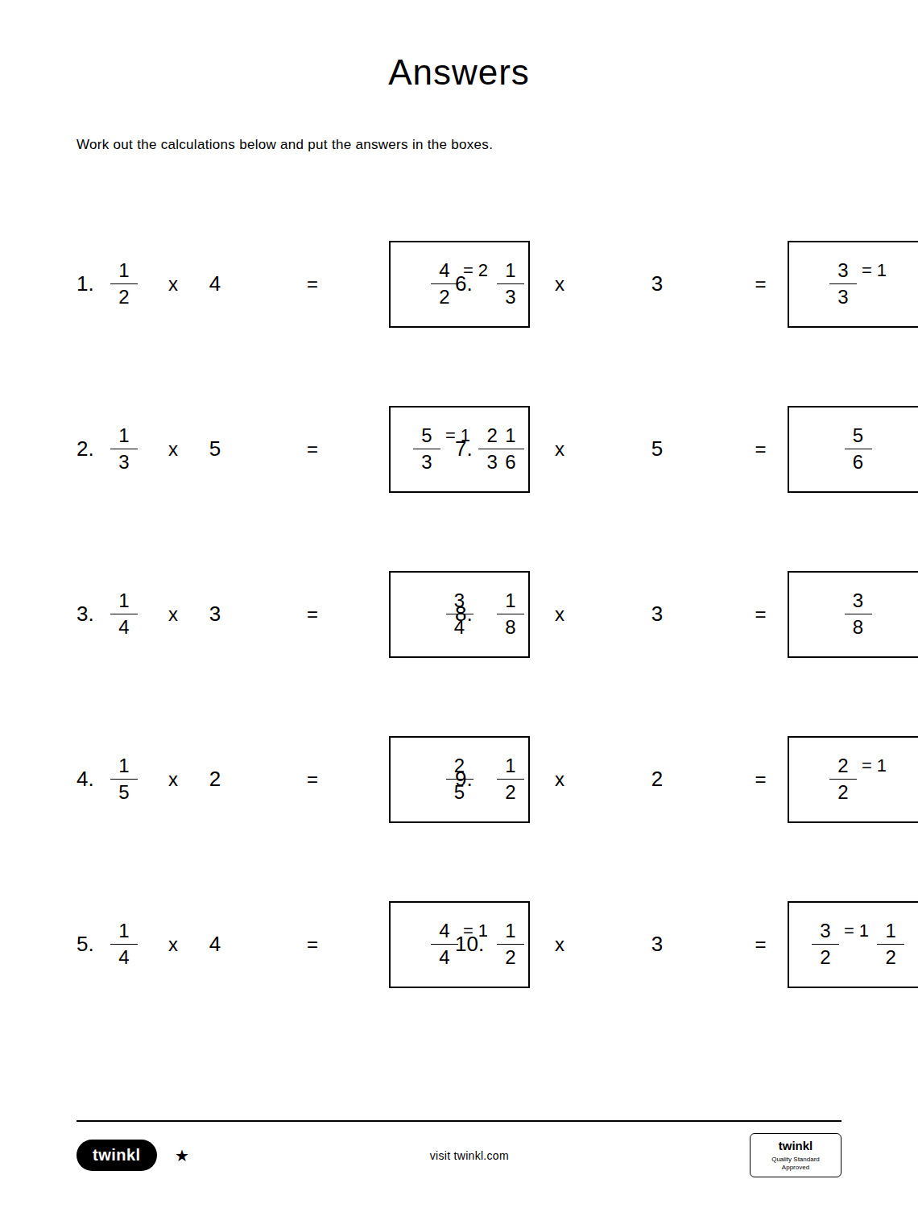Answers
Work out the calculations below and put the answers in the boxes.
| 1. | 1 2 | x | 4 | = | 4 2 = 2 | | 6. | 1 3 | x | 3 | = | 3 3 = 1 |
| 2. | 1 3 | x | 5 | = | 5 3 = 1 2 3 | | 7. | 1 6 | x | 5 | = | 5 6 |
| 3. | 1 4 | x | 3 | = | 3 4 | | 8. | 1 8 | x | 3 | = | 3 8 |
| 4. | 1 5 | x | 2 | = | 2 5 | | 9. | 1 2 | x | 2 | = | 2 2 = 1 |
| 5. | 1 4 | x | 4 | = | 4 4 = 1 | | 10. | 1 2 | x | 3 | = | 3 2 = 1 1 2 |
twinkl ★
visit twinkl.com
twinkl Quality Standard
Approved